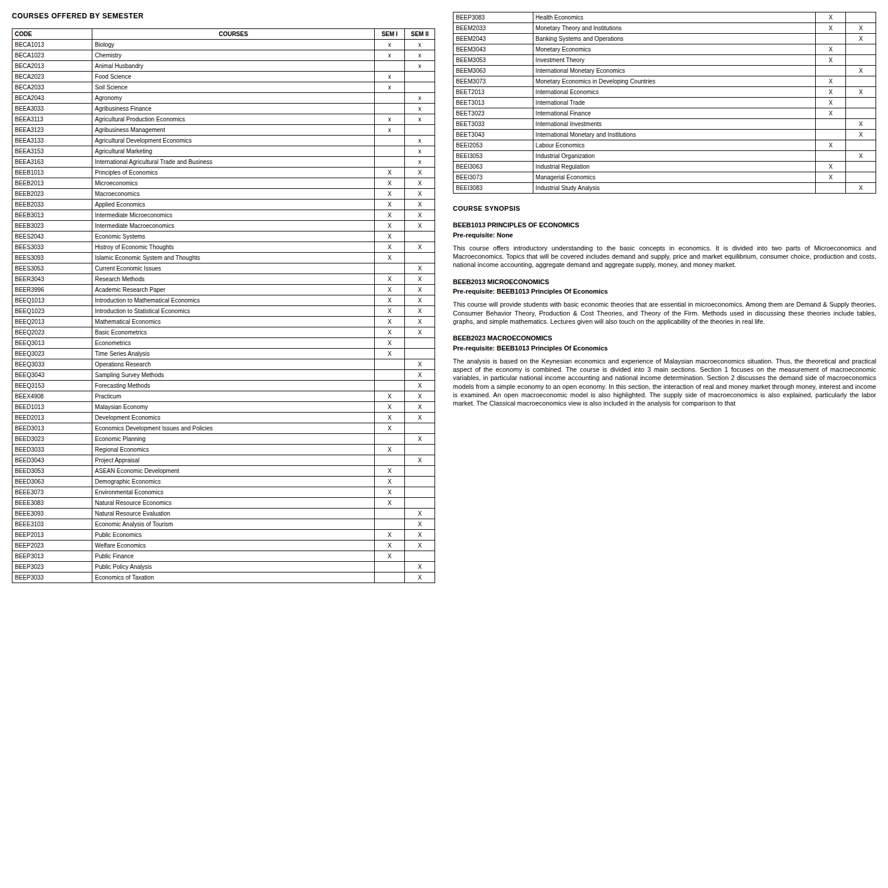COURSES OFFERED BY SEMESTER
| CODE | COURSES | SEM I | SEM II |
| --- | --- | --- | --- |
| BECA1013 | Biology | x | x |
| BECA1023 | Chemistry | x | x |
| BECA2013 | Animal Husbandry | | x |
| BECA2023 | Food Science | x | |
| BECA2033 | Soil Science | x | |
| BECA2043 | Agronomy | | x |
| BEEA3033 | Agribusiness Finance | | x |
| BEEA3113 | Agricultural Production Economics | x | x |
| BEEA3123 | Agribusiness Management | x | |
| BEEA3133 | Agricultural Development Economics | | x |
| BEEA3153 | Agricultural Marketing | | x |
| BEEA3163 | International Agricultural Trade and Business | | x |
| BEEB1013 | Principles of Economics | X | X |
| BEEB2013 | Microeconomics | X | X |
| BEEB2023 | Macroeconomics | X | X |
| BEEB2033 | Applied Economics | X | X |
| BEEB3013 | Intermediate Microeconomics | X | X |
| BEEB3023 | Intermediate Macroeconomics | X | X |
| BEES2043 | Economic Systems | X | |
| BEES3033 | Histroy of Economic Thoughts | X | X |
| BEES3093 | Islamic Economic System and Thoughts | X | |
| BEES3053 | Current Economic Issues | | X |
| BEER3043 | Research Methods | X | X |
| BEER3996 | Academic Research Paper | X | X |
| BEEQ1013 | Introduction to Mathematical Economics | X | X |
| BEEQ1023 | Introduction to Statistical Economics | X | X |
| BEEQ2013 | Mathematical Economics | X | X |
| BEEQ2023 | Basic Econometrics | X | X |
| BEEQ3013 | Econometrics | X | |
| BEEQ3023 | Time Series Analysis | X | |
| BEEQ3033 | Operations Research | | X |
| BEEQ3043 | Sampling Survey Methods | | X |
| BEEQ3153 | Forecasting Methods | | X |
| BEEX4908 | Practicum | X | X |
| BEED1013 | Malaysian Economy | X | X |
| BEED2013 | Development Economics | X | X |
| BEED3013 | Economics Development Issues and Policies | X | |
| BEED3023 | Economic Planning | | X |
| BEED3033 | Regional Economics | X | |
| BEED3043 | Project Appraisal | | X |
| BEED3053 | ASEAN Economic Development | X | |
| BEED3063 | Demographic Economics | X | |
| BEEE3073 | Environmental Economics | X | |
| BEEE3083 | Natural Resource Economics | X | |
| BEEE3093 | Natural Resource Evaluation | | X |
| BEEE3103 | Economic Analysis of Tourism | | X |
| BEEP2013 | Public Economics | X | X |
| BEEP2023 | Welfare Economics | X | X |
| BEEP3013 | Public Finance | X | |
| BEEP3023 | Public Policy Analysis | | X |
| BEEP3033 | Economics of Taxation | | X |
| BEEP3083 | Health Economics | X | |
| BEEM2033 | Monetary Theory and Institutions | X | X |
| BEEM2043 | Banking Systems and Operations | | X |
| BEEM3043 | Monetary Economics | X | |
| BEEM3053 | Investment Theory | X | |
| BEEM3063 | International Monetary Economics | | X |
| BEEM3073 | Monetary Economics in Developing Countries | X | |
| BEET2013 | International Economics | X | X |
| BEET3013 | International Trade | X | |
| BEET3023 | International Finance | X | |
| BEET3033 | International Investments | | X |
| BEET3043 | International Monetary and Institutions | | X |
| BEEI2053 | Labour Economics | X | |
| BEEI3053 | Industrial Organization | | X |
| BEEI3063 | Industrial Regulation | X | |
| BEEI3073 | Managerial Economics | X | |
| BEEI3083 | Industrial Study Analysis | | X |
COURSE SYNOPSIS
BEEB1013 PRINCIPLES OF ECONOMICS
Pre-requisite: None
This course offers introductory understanding to the basic concepts in economics. It is divided into two parts of Microeconomics and Macroeconomics. Topics that will be covered includes demand and supply, price and market equilibrium, consumer choice, production and costs, national income accounting, aggregate demand and aggregate supply, money, and money market.
BEEB2013 MICROECONOMICS
Pre-requisite: BEEB1013 Principles Of Economics
This course will provide students with basic economic theories that are essential in microeconomics. Among them are Demand & Supply theories, Consumer Behavior Theory, Production & Cost Theories, and Theory of the Firm. Methods used in discussing these theories include tables, graphs, and simple mathematics. Lectures given will also touch on the applicability of the theories in real life.
BEEB2023 MACROECONOMICS
Pre-requisite: BEEB1013 Principles Of Economics
The analysis is based on the Keynesian economics and experience of Malaysian macroeconomics situation. Thus, the theoretical and practical aspect of the economy is combined. The course is divided into 3 main sections. Section 1 focuses on the measurement of macroeconomic variables, in particular national income accounting and national income determination. Section 2 discusses the demand side of macroeconomics models from a simple economy to an open economy. In this section, the interaction of real and money market through money, interest and income is examined. An open macroeconomic model is also highlighted. The supply side of macroeconomics is also explained, particularly the labor market. The Classical macroeconomics view is also included in the analysis for comparison to that